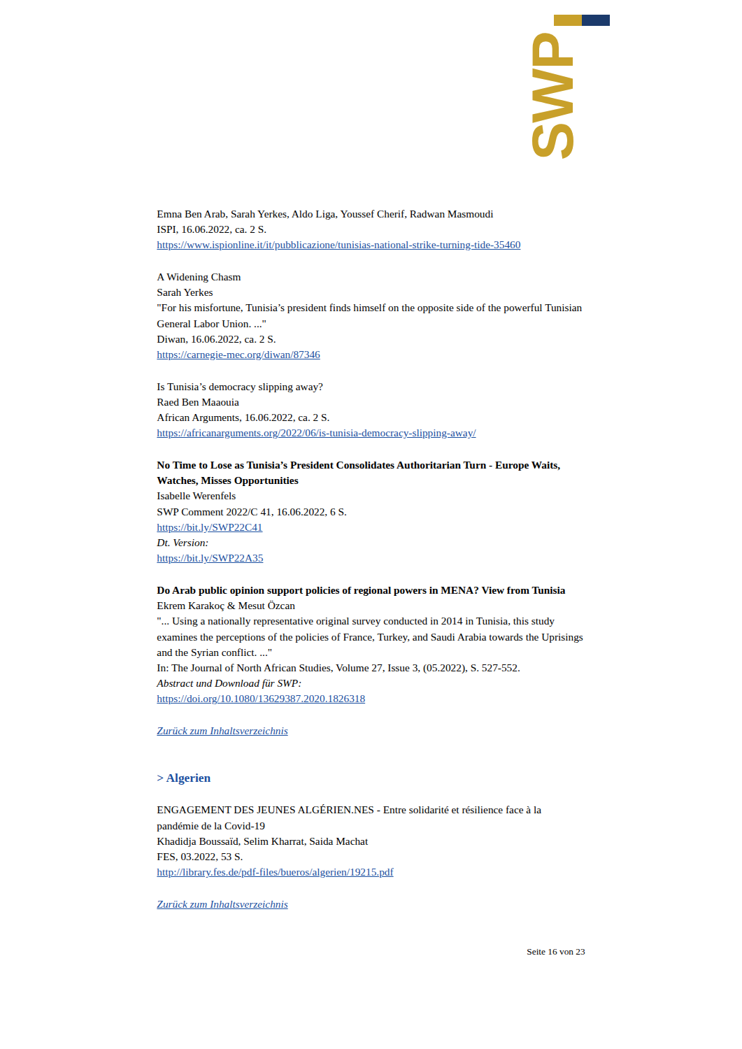SWP
Emna Ben Arab, Sarah Yerkes, Aldo Liga, Youssef Cherif, Radwan Masmoudi
ISPI, 16.06.2022, ca. 2 S.
https://www.ispionline.it/it/pubblicazione/tunisias-national-strike-turning-tide-35460
A Widening Chasm
Sarah Yerkes
"For his misfortune, Tunisia’s president finds himself on the opposite side of the powerful Tunisian General Labor Union. ..."
Diwan, 16.06.2022, ca. 2 S.
https://carnegie-mec.org/diwan/87346
Is Tunisia’s democracy slipping away?
Raed Ben Maaouia
African Arguments, 16.06.2022, ca. 2 S.
https://africanarguments.org/2022/06/is-tunisia-democracy-slipping-away/
No Time to Lose as Tunisia’s President Consolidates Authoritarian Turn - Europe Waits, Watches, Misses Opportunities
Isabelle Werenfels
SWP Comment 2022/C 41, 16.06.2022, 6 S.
https://bit.ly/SWP22C41
Dt. Version:
https://bit.ly/SWP22A35
Do Arab public opinion support policies of regional powers in MENA? View from Tunisia
Ekrem Karakoç & Mesut Özcan
"... Using a nationally representative original survey conducted in 2014 in Tunisia, this study examines the perceptions of the policies of France, Turkey, and Saudi Arabia towards the Uprisings and the Syrian conflict. ..."
In: The Journal of North African Studies, Volume 27, Issue 3, (05.2022), S. 527-552.
Abstract und Download für SWP:
https://doi.org/10.1080/13629387.2020.1826318
Zurück zum Inhaltsverzeichnis
> Algerien
ENGAGEMENT DES JEUNES ALGÉRIEN.NES - Entre solidarité et résilience face à la pandémie de la Covid-19
Khadidja Boussaïd, Selim Kharrat, Saida Machat
FES, 03.2022, 53 S.
http://library.fes.de/pdf-files/bueros/algerien/19215.pdf
Zurück zum Inhaltsverzeichnis
Seite 16 von 23